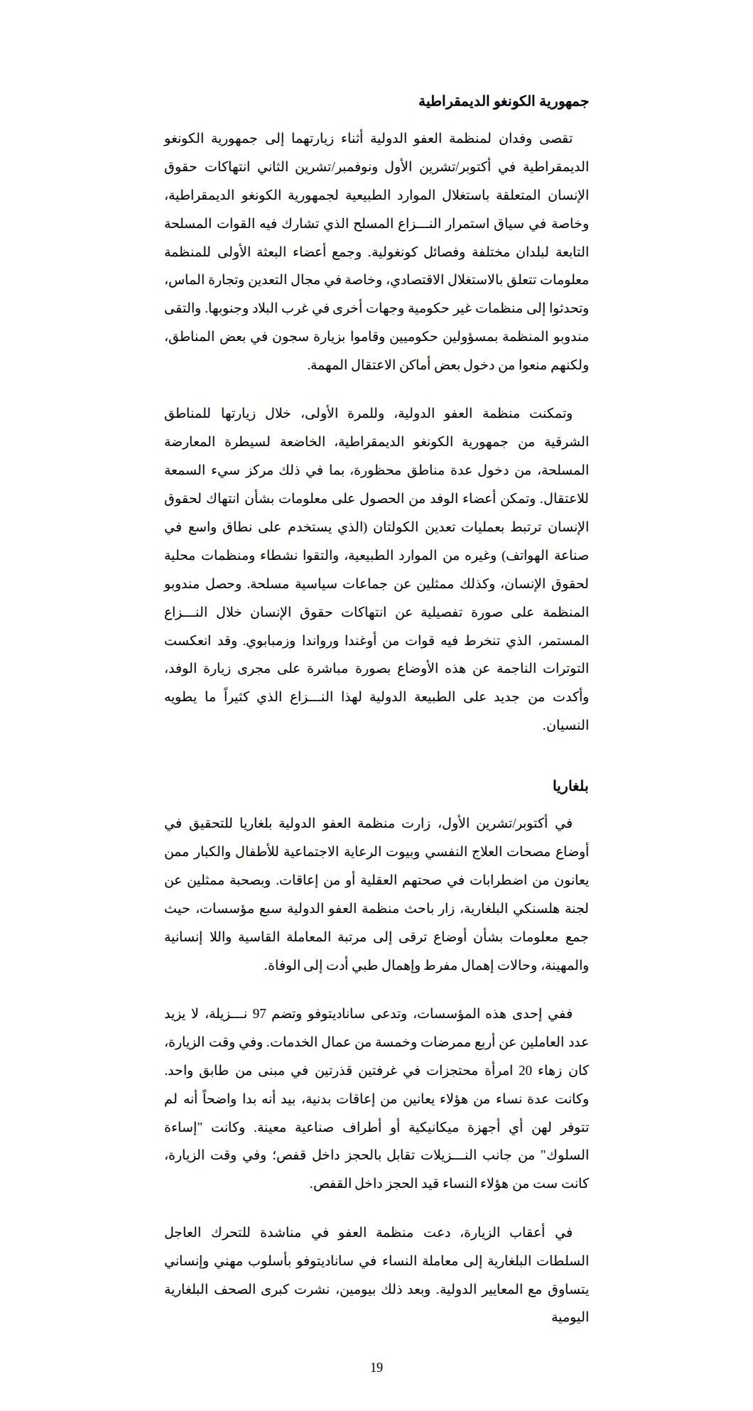جمهورية الكونغو الديمقراطية
تقصى وفدان لمنظمة العفو الدولية أثناء زيارتهما إلى جمهورية الكونغو الديمقراطية في أكتوبر/تشرين الأول ونوفمبر/تشرين الثاني انتهاكات حقوق الإنسان المتعلقة باستغلال الموارد الطبيعية لجمهورية الكونغو الديمقراطية، وخاصة في سياق استمرار النـــزاع المسلح الذي تشارك فيه القوات المسلحة التابعة لبلدان مختلفة وفصائل كونغولية. وجمع أعضاء البعثة الأولى للمنظمة معلومات تتعلق بالاستغلال الاقتصادي، وخاصة في مجال التعدين وتجارة الماس، وتحدثوا إلى منظمات غير حكومية وجهات أخرى في غرب البلاد وجنوبها. والتقى مندوبو المنظمة بمسؤولين حكوميين وقاموا بزيارة سجون في بعض المناطق، ولكنهم منعوا من دخول بعض أماكن الاعتقال المهمة.
وتمكنت منظمة العفو الدولية، وللمرة الأولى، خلال زيارتها للمناطق الشرقية من جمهورية الكونغو الديمقراطية، الخاضعة لسيطرة المعارضة المسلحة، من دخول عدة مناطق محظورة، بما في ذلك مركز سيء السمعة للاعتقال. وتمكن أعضاء الوفد من الحصول على معلومات بشأن انتهاك لحقوق الإنسان ترتبط بعمليات تعدين الكولتان (الذي يستخدم على نطاق واسع في صناعة الهواتف) وغيره من الموارد الطبيعية، والتقوا نشطاء ومنظمات محلية لحقوق الإنسان، وكذلك ممثلين عن جماعات سياسية مسلحة. وحصل مندوبو المنظمة على صورة تفصيلية عن انتهاكات حقوق الإنسان خلال النـــزاع المستمر، الذي تنخرط فيه قوات من أوغندا ورواندا وزمبابوي. وقد انعكست التوترات الناجمة عن هذه الأوضاع بصورة مباشرة على مجرى زيارة الوفد، وأكدت من جديد على الطبيعة الدولية لهذا النـــزاع الذي كثيراً ما يطويه النسيان.
بلغاريا
في أكتوبر/تشرين الأول، زارت منظمة العفو الدولية بلغاريا للتحقيق في أوضاع مصحات العلاج النفسي وبيوت الرعاية الاجتماعية للأطفال والكبار ممن يعانون من اضطرابات في صحتهم العقلية أو من إعاقات. وبصحبة ممثلين عن لجنة هلسنكي البلغارية، زار باحث منظمة العفو الدولية سبع مؤسسات، حيث جمع معلومات بشأن أوضاع ترقى إلى مرتبة المعاملة القاسية واللا إنسانية والمهينة، وحالات إهمال مفرط وإهمال طبي أدت إلى الوفاة.
ففي إحدى هذه المؤسسات، وتدعى ساناديتوفو وتضم 97 نـــزيلة، لا يزيد عدد العاملين عن أربع ممرضات وخمسة من عمال الخدمات. وفي وقت الزيارة، كان زهاء 20 امرأة محتجزات في غرفتين قذرتين في مبنى من طابق واحد. وكانت عدة نساء من هؤلاء يعانين من إعاقات بدنية، بيد أنه بدا واضحاً أنه لم تتوفر لهن أي أجهزة ميكانيكية أو أطراف صناعية معينة. وكانت "إساءة السلوك" من جانب النـــزيلات تقابل بالحجز داخل قفص؛ وفي وقت الزيارة، كانت ست من هؤلاء النساء قيد الحجز داخل القفص.
في أعقاب الزيارة، دعت منظمة العفو في مناشدة للتحرك العاجل السلطات البلغارية إلى معاملة النساء في ساناديتوفو بأسلوب مهني وإنساني يتساوق مع المعايير الدولية. وبعد ذلك بيومين، نشرت كبرى الصحف البلغارية اليومية
19